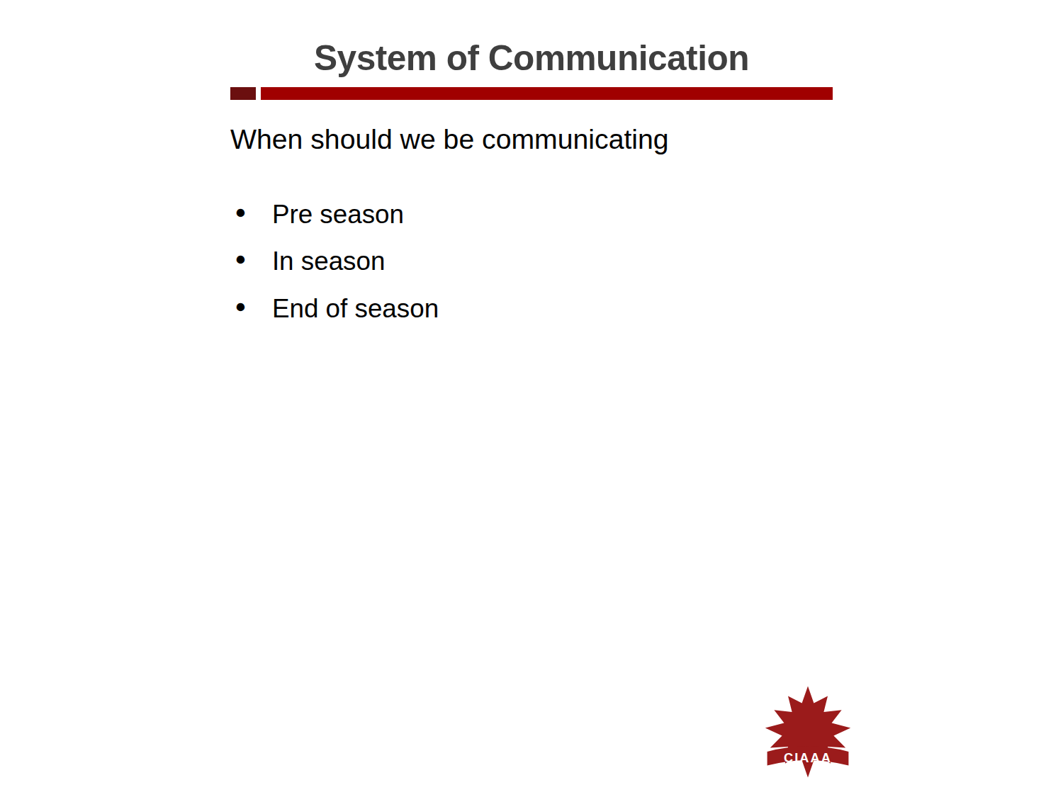System of Communication
When should we be communicating
Pre season
In season
End of season
CIAAA maple leaf logo CIAAA